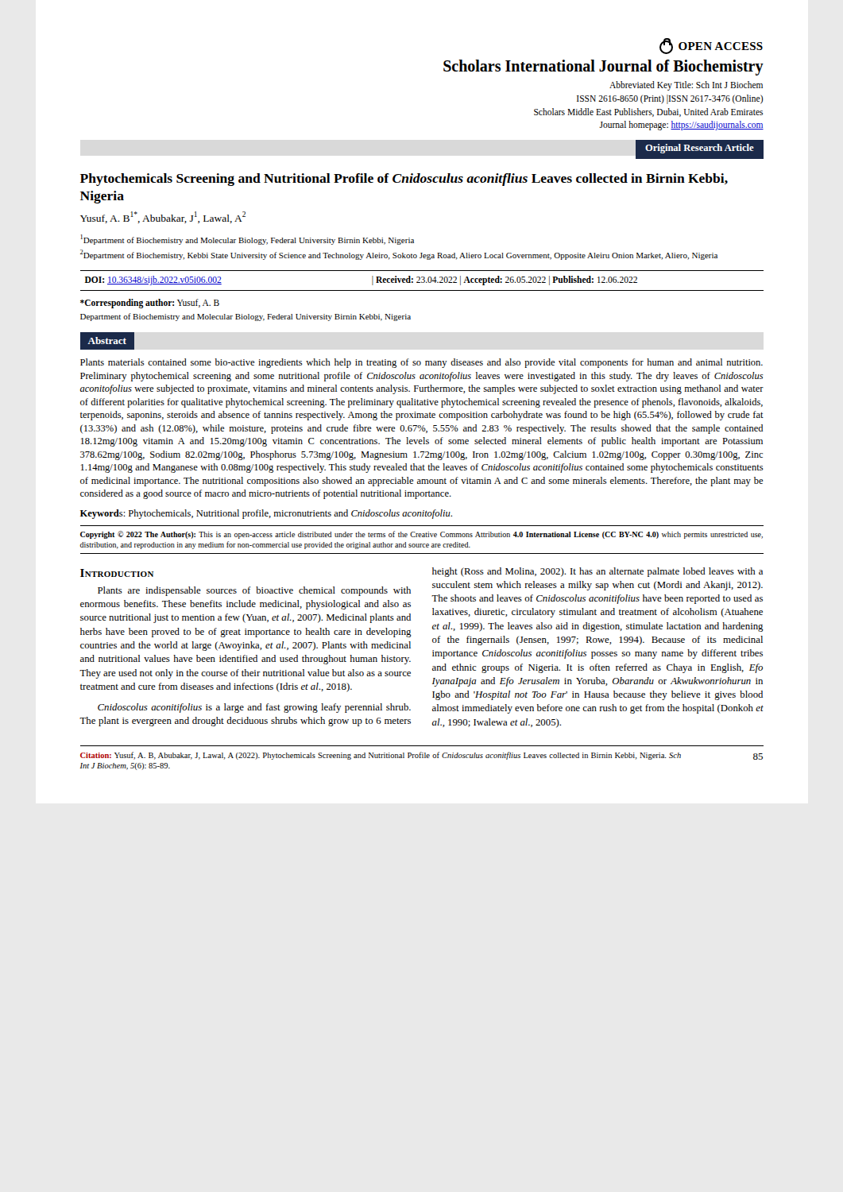OPEN ACCESS
Scholars International Journal of Biochemistry
Abbreviated Key Title: Sch Int J Biochem
ISSN 2616-8650 (Print) |ISSN 2617-3476 (Online)
Scholars Middle East Publishers, Dubai, United Arab Emirates
Journal homepage: https://saudijournals.com
Original Research Article
Phytochemicals Screening and Nutritional Profile of Cnidosculus aconitflius Leaves collected in Birnin Kebbi, Nigeria
Yusuf, A. B1*, Abubakar, J1, Lawal, A2
1Department of Biochemistry and Molecular Biology, Federal University Birnin Kebbi, Nigeria
2Department of Biochemistry, Kebbi State University of Science and Technology Aleiro, Sokoto Jega Road, Aliero Local Government, Opposite Aleiru Onion Market, Aliero, Nigeria
| DOI: 10.36348/sijb.2022.v05i06.002 | / Received: 23.04.2022 / Accepted: 26.05.2022 / Published: 12.06.2022 |
*Corresponding author: Yusuf, A. B
Department of Biochemistry and Molecular Biology, Federal University Birnin Kebbi, Nigeria
Abstract
Plants materials contained some bio-active ingredients which help in treating of so many diseases and also provide vital components for human and animal nutrition. Preliminary phytochemical screening and some nutritional profile of Cnidoscolus aconitofolius leaves were investigated in this study. The dry leaves of Cnidoscolus aconitofolius were subjected to proximate, vitamins and mineral contents analysis. Furthermore, the samples were subjected to soxlet extraction using methanol and water of different polarities for qualitative phytochemical screening. The preliminary qualitative phytochemical screening revealed the presence of phenols, flavonoids, alkaloids, terpenoids, saponins, steroids and absence of tannins respectively. Among the proximate composition carbohydrate was found to be high (65.54%), followed by crude fat (13.33%) and ash (12.08%), while moisture, proteins and crude fibre were 0.67%, 5.55% and 2.83 % respectively. The results showed that the sample contained 18.12mg/100g vitamin A and 15.20mg/100g vitamin C concentrations. The levels of some selected mineral elements of public health important are Potassium 378.62mg/100g, Sodium 82.02mg/100g, Phosphorus 5.73mg/100g, Magnesium 1.72mg/100g, Iron 1.02mg/100g, Calcium 1.02mg/100g, Copper 0.30mg/100g, Zinc 1.14mg/100g and Manganese with 0.08mg/100g respectively. This study revealed that the leaves of Cnidoscolus aconitifolius contained some phytochemicals constituents of medicinal importance. The nutritional compositions also showed an appreciable amount of vitamin A and C and some minerals elements. Therefore, the plant may be considered as a good source of macro and micro-nutrients of potential nutritional importance.
Keywords: Phytochemicals, Nutritional profile, micronutrients and Cnidoscolus aconitofoliu.
Copyright © 2022 The Author(s): This is an open-access article distributed under the terms of the Creative Commons Attribution 4.0 International License (CC BY-NC 4.0) which permits unrestricted use, distribution, and reproduction in any medium for non-commercial use provided the original author and source are credited.
Introduction
Plants are indispensable sources of bioactive chemical compounds with enormous benefits. These benefits include medicinal, physiological and also as source nutritional just to mention a few (Yuan, et al., 2007). Medicinal plants and herbs have been proved to be of great importance to health care in developing countries and the world at large (Awoyinka, et al., 2007). Plants with medicinal and nutritional values have been identified and used throughout human history. They are used not only in the course of their nutritional value but also as a source treatment and cure from diseases and infections (Idris et al., 2018).
Cnidoscolus aconitifolius is a large and fast growing leafy perennial shrub. The plant is evergreen and drought deciduous shrubs which grow up to 6 meters height (Ross and Molina, 2002). It has an alternate palmate lobed leaves with a succulent stem which releases a milky sap when cut (Mordi and Akanji, 2012). The shoots and leaves of Cnidoscolus aconitifolius have been reported to used as laxatives, diuretic, circulatory stimulant and treatment of alcoholism (Atuahene et al., 1999). The leaves also aid in digestion, stimulate lactation and hardening of the fingernails (Jensen, 1997; Rowe, 1994). Because of its medicinal importance Cnidoscolus aconitifolius posses so many name by different tribes and ethnic groups of Nigeria. It is often referred as Chaya in English, Efo IyanaIpaja and Efo Jerusalem in Yoruba, Obarandu or Akwukwonriohurun in Igbo and 'Hospital not Too Far' in Hausa because they believe it gives blood almost immediately even before one can rush to get from the hospital (Donkoh et al., 1990; Iwalewa et al., 2005).
Citation: Yusuf, A. B, Abubakar, J, Lawal, A (2022). Phytochemicals Screening and Nutritional Profile of Cnidosculus aconitflius Leaves collected in Birnin Kebbi, Nigeria. Sch Int J Biochem, 5(6): 85-89.
85